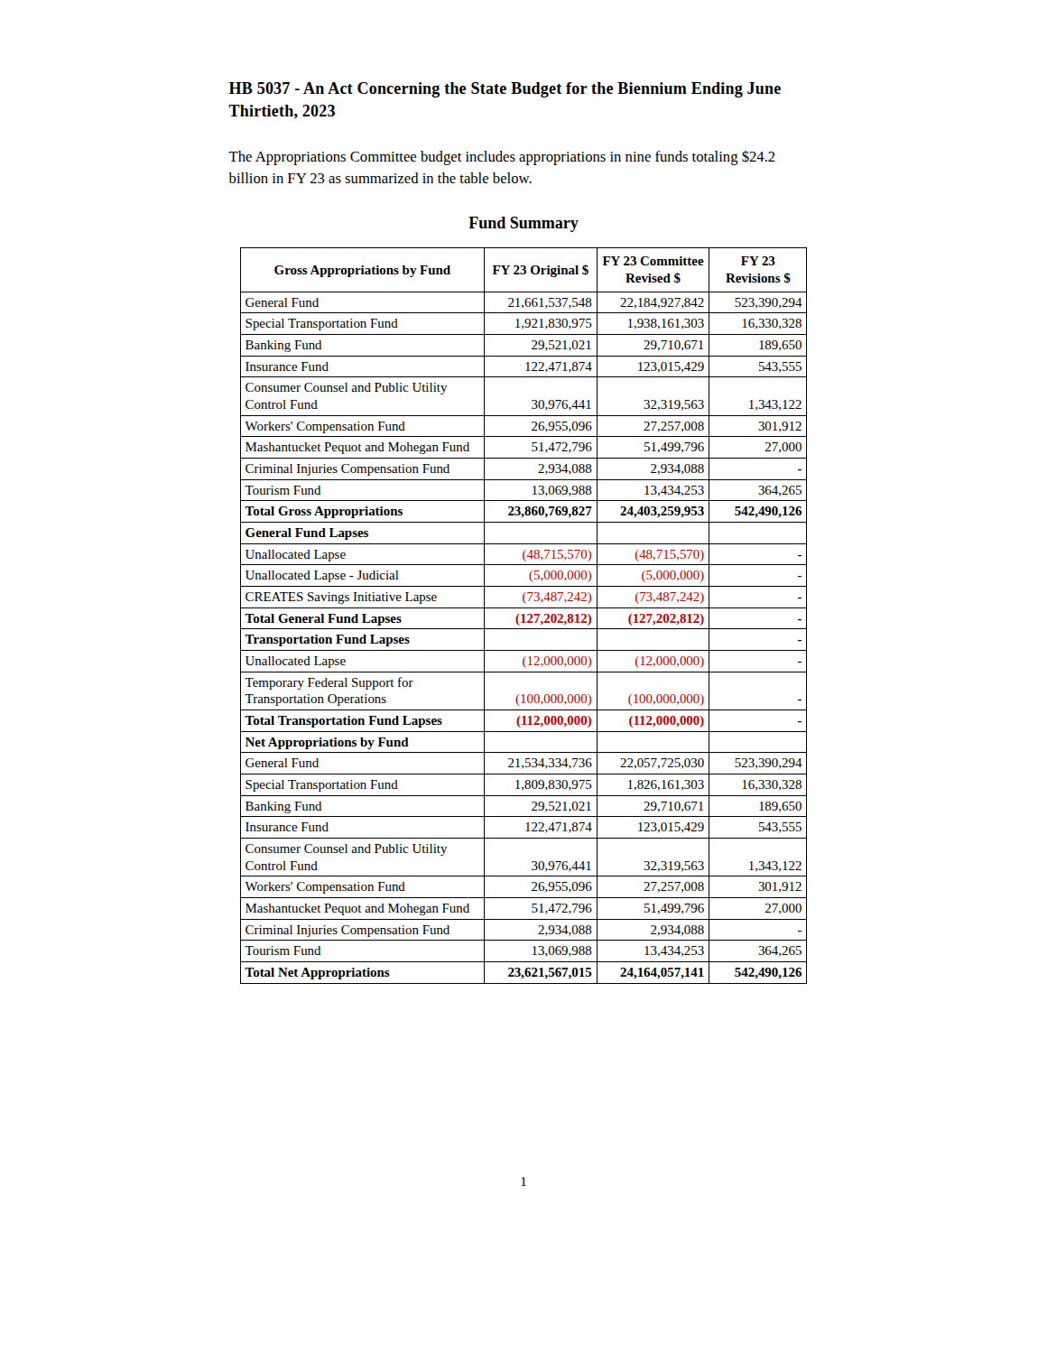HB 5037 - An Act Concerning the State Budget for the Biennium Ending June Thirtieth, 2023
The Appropriations Committee budget includes appropriations in nine funds totaling $24.2 billion in FY 23 as summarized in the table below.
Fund Summary
| Gross Appropriations by Fund | FY 23 Original $ | FY 23 Committee Revised $ | FY 23 Revisions $ |
| --- | --- | --- | --- |
| General Fund | 21,661,537,548 | 22,184,927,842 | 523,390,294 |
| Special Transportation Fund | 1,921,830,975 | 1,938,161,303 | 16,330,328 |
| Banking Fund | 29,521,021 | 29,710,671 | 189,650 |
| Insurance Fund | 122,471,874 | 123,015,429 | 543,555 |
| Consumer Counsel and Public Utility Control Fund | 30,976,441 | 32,319,563 | 1,343,122 |
| Workers' Compensation Fund | 26,955,096 | 27,257,008 | 301,912 |
| Mashantucket Pequot and Mohegan Fund | 51,472,796 | 51,499,796 | 27,000 |
| Criminal Injuries Compensation Fund | 2,934,088 | 2,934,088 | - |
| Tourism Fund | 13,069,988 | 13,434,253 | 364,265 |
| Total Gross Appropriations | 23,860,769,827 | 24,403,259,953 | 542,490,126 |
| General Fund Lapses | | | |
| Unallocated Lapse | (48,715,570) | (48,715,570) | - |
| Unallocated Lapse - Judicial | (5,000,000) | (5,000,000) | - |
| CREATES Savings Initiative Lapse | (73,487,242) | (73,487,242) | - |
| Total General Fund Lapses | (127,202,812) | (127,202,812) | - |
| Transportation Fund Lapses | | | - |
| Unallocated Lapse | (12,000,000) | (12,000,000) | - |
| Temporary Federal Support for Transportation Operations | (100,000,000) | (100,000,000) | - |
| Total Transportation Fund Lapses | (112,000,000) | (112,000,000) | - |
| Net Appropriations by Fund | | | |
| General Fund | 21,534,334,736 | 22,057,725,030 | 523,390,294 |
| Special Transportation Fund | 1,809,830,975 | 1,826,161,303 | 16,330,328 |
| Banking Fund | 29,521,021 | 29,710,671 | 189,650 |
| Insurance Fund | 122,471,874 | 123,015,429 | 543,555 |
| Consumer Counsel and Public Utility Control Fund | 30,976,441 | 32,319,563 | 1,343,122 |
| Workers' Compensation Fund | 26,955,096 | 27,257,008 | 301,912 |
| Mashantucket Pequot and Mohegan Fund | 51,472,796 | 51,499,796 | 27,000 |
| Criminal Injuries Compensation Fund | 2,934,088 | 2,934,088 | - |
| Tourism Fund | 13,069,988 | 13,434,253 | 364,265 |
| Total Net Appropriations | 23,621,567,015 | 24,164,057,141 | 542,490,126 |
1